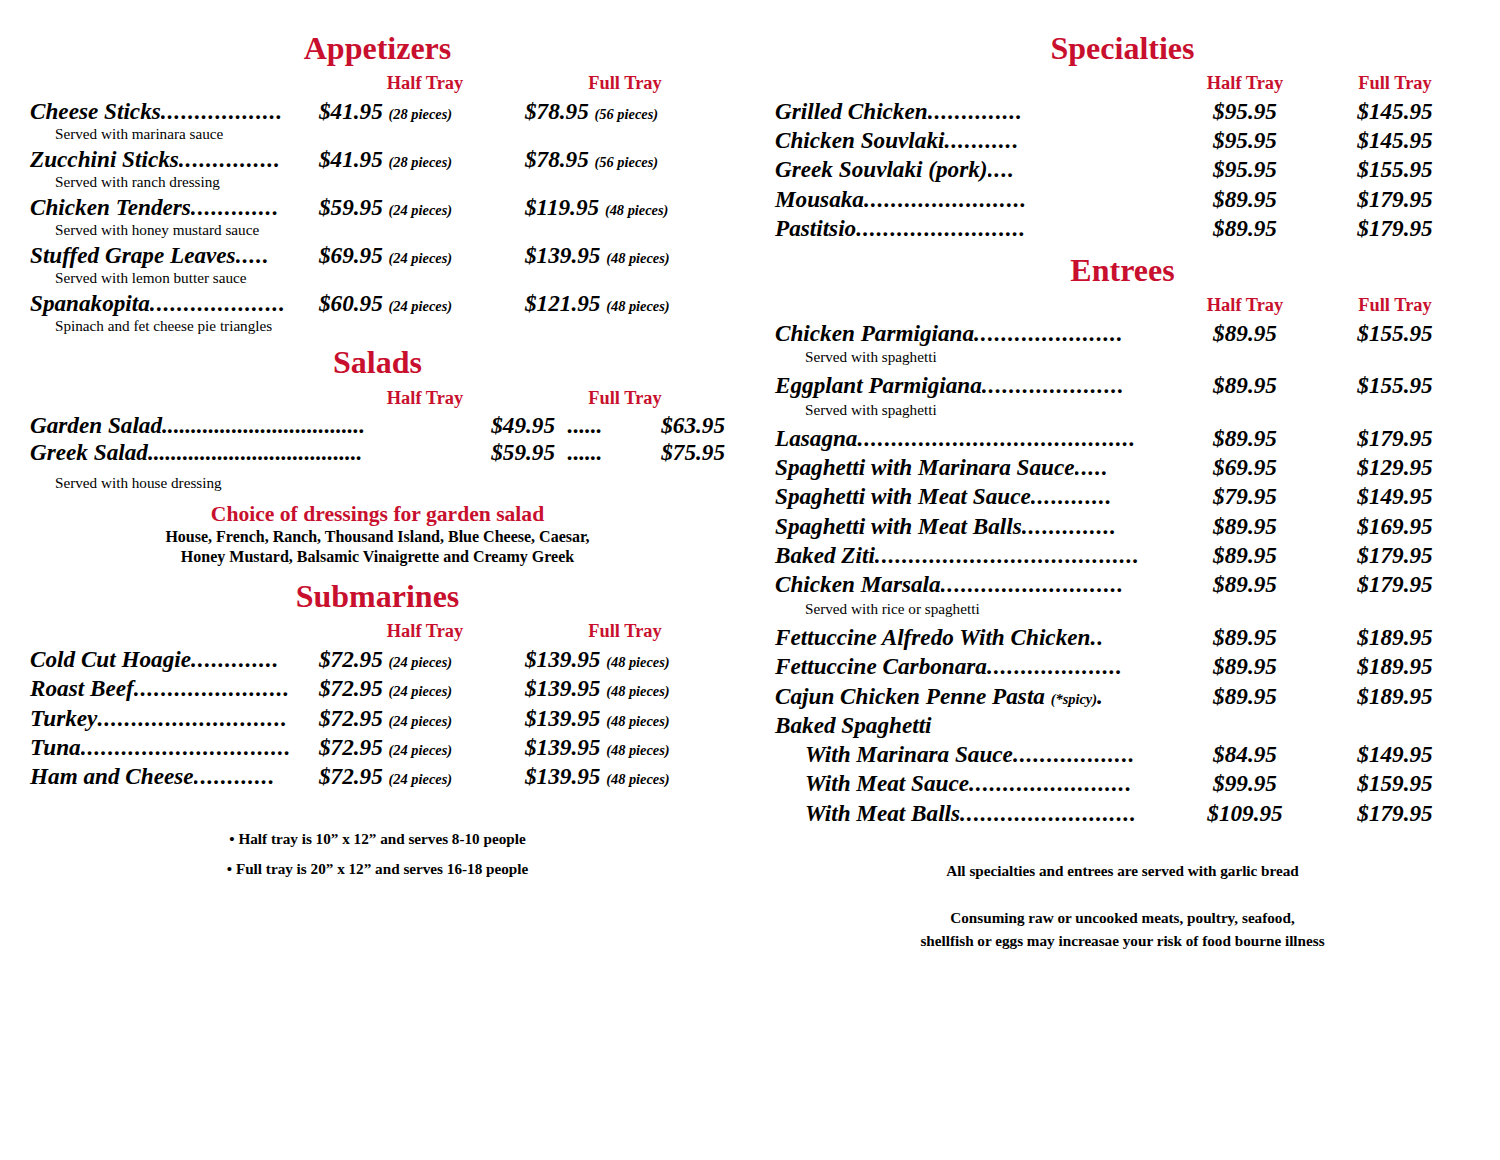Appetizers
Half Tray Full Tray
Cheese Sticks .................. $41.95 (28 pieces) $78.95 (56 pieces)
Served with marinara sauce
Zucchini Sticks ............... $41.95 (28 pieces) $78.95 (56 pieces)
Served with ranch dressing
Chicken Tenders ............. $59.95 (24 pieces) $119.95 (48 pieces)
Served with honey mustard sauce
Stuffed Grape Leaves ..... $69.95 (24 pieces) $139.95 (48 pieces)
Served with lemon butter sauce
Spanakopita .................... $60.95 (24 pieces) $121.95 (48 pieces)
Spinach and fet cheese pie triangles
Salads
Half Tray Full Tray
Garden Salad ................................... $49.95 ...... $63.95
Greek Salad ..................................... $59.95 ...... $75.95
Served with house dressing
Choice of dressings for garden salad
House, French, Ranch, Thousand Island, Blue Cheese, Caesar,
Honey Mustard, Balsamic Vinaigrette and Creamy Greek
Submarines
Half Tray Full Tray
Cold Cut Hoagie ............. $72.95 (24 pieces) $139.95 (48 pieces)
Roast Beef ....................... $72.95 (24 pieces) $139.95 (48 pieces)
Turkey ............................ $72.95 (24 pieces) $139.95 (48 pieces)
Tuna ............................... $72.95 (24 pieces) $139.95 (48 pieces)
Ham and Cheese ............ $72.95 (24 pieces) $139.95 (48 pieces)
• Half tray is 10” x 12” and serves 8-10 people
• Full tray is 20” x 12” and serves 16-18 people
Specialties
Half Tray Full Tray
Grilled Chicken .............. $95.95 $145.95
Chicken Souvlaki ........... $95.95 $145.95
Greek Souvlaki (pork) .... $95.95 $155.95
Mousaka ........................ $89.95 $179.95
Pastitsio ......................... $89.95 $179.95
Entrees
Half Tray Full Tray
Chicken Parmigiana ...................... $89.95 $155.95
Served with spaghetti
Eggplant Parmigiana ..................... $89.95 $155.95
Served with spaghetti
Lasagna ......................................... $89.95 $179.95
Spaghetti with Marinara Sauce ..... $69.95 $129.95
Spaghetti with Meat Sauce ............ $79.95 $149.95
Spaghetti with Meat Balls .............. $89.95 $169.95
Baked Ziti ....................................... $89.95 $179.95
Chicken Marsala ........................... $89.95 $179.95
Served with rice or spaghetti
Fettuccine Alfredo With Chicken .. $89.95 $189.95
Fettuccine Carbonara .................... $89.95 $189.95
Cajun Chicken Penne Pasta (*spicy) . $89.95 $189.95
Baked Spaghetti
With Marinara Sauce .................. $84.95 $149.95
With Meat Sauce ........................ $99.95 $159.95
With Meat Balls .......................... $109.95 $179.95
All specialties and entrees are served with garlic bread
Consuming raw or uncooked meats, poultry, seafood,
shellfish or eggs may increasae your risk of food bourne illness